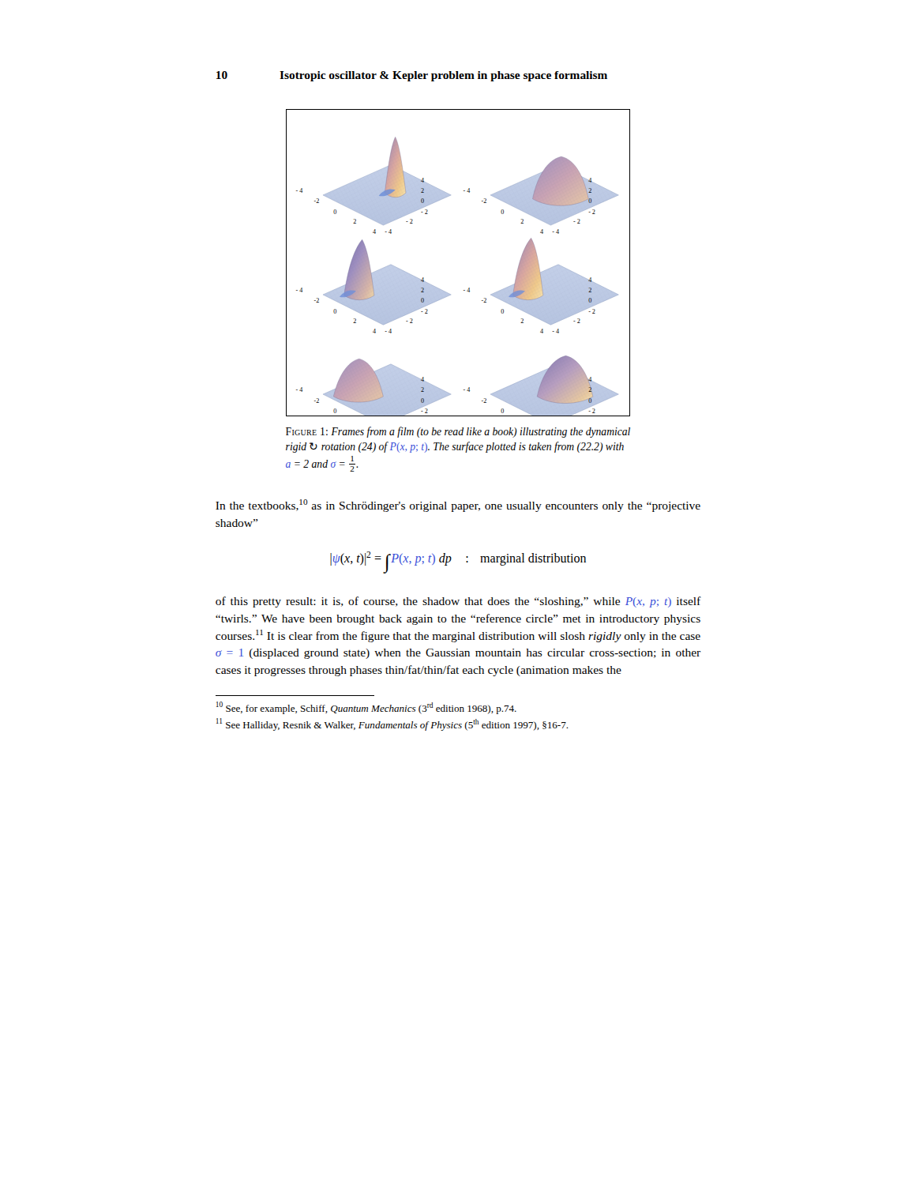10 Isotropic oscillator & Kepler problem in phase space formalism
- 4 -2 0 2 4 - 4 - 2 - 2 0 2 4 - 4 -2 0 2 4 - 4 - 2 - 2 0 2 4 - 4 -2 0 2 4 - 4 - 2 - 2 0 2 4 - 4 -2 0 2 4 - 4 - 2 - 2 0 2 4 - 4 -2 0 2 4 - 4 - 2 - 2 0 2 4 - 4 -2 0 2 4 - 4 - 2 - 2 0 2 4
Figure 1: Frames from a film (to be read like a book) illustrating the dynamical rigid ↻ rotation (24) of P(x, p; t). The surface plotted is taken from (22.2) with a = 2 and σ = 12.
In the textbooks,10 as in Schrödinger's original paper, one usually encounters only the “projective shadow”
|ψ(x, t)|2 = ∫P(x, p; t) dp: marginal distribution
of this pretty result: it is, of course, the shadow that does the “sloshing,” while P(x, p; t) itself “twirls.” We have been brought back again to the “reference circle” met in introductory physics courses.11 It is clear from the figure that the marginal distribution will slosh rigidly only in the case σ = 1 (displaced ground state) when the Gaussian mountain has circular cross-section; in other cases it progresses through phases thin/fat/thin/fat each cycle (animation makes the
10See, for example, Schiff, Quantum Mechanics (3rd edition 1968), p.74.
11See Halliday, Resnik & Walker, Fundamentals of Physics (5th edition 1997), §16-7.